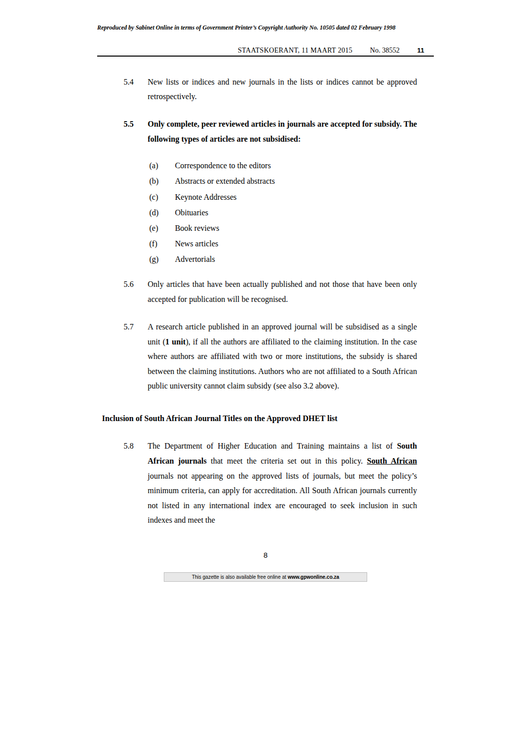Reproduced by Sabinet Online in terms of Government Printer’s Copyright Authority No. 10505 dated 02 February 1998
STAATSKOERANT, 11 MAART 2015 No. 38552 11
5.4
New lists or indices and new journals in the lists or indices cannot be approved retrospectively.
5.5
Only complete, peer reviewed articles in journals are accepted for subsidy. The following types of articles are not subsidised:
(a) Correspondence to the editors
(b) Abstracts or extended abstracts
(c) Keynote Addresses
(d) Obituaries
(e) Book reviews
(f) News articles
(g) Advertorials
5.6
Only articles that have been actually published and not those that have been only accepted for publication will be recognised.
5.7
A research article published in an approved journal will be subsidised as a single unit (1 unit), if all the authors are affiliated to the claiming institution. In the case where authors are affiliated with two or more institutions, the subsidy is shared between the claiming institutions. Authors who are not affiliated to a South African public university cannot claim subsidy (see also 3.2 above).
Inclusion of South African Journal Titles on the Approved DHET list
5.8
The Department of Higher Education and Training maintains a list of South African journals that meet the criteria set out in this policy. South African journals not appearing on the approved lists of journals, but meet the policy’s minimum criteria, can apply for accreditation. All South African journals currently not listed in any international index are encouraged to seek inclusion in such indexes and meet the
8
This gazette is also available free online at www.gpwonline.co.za